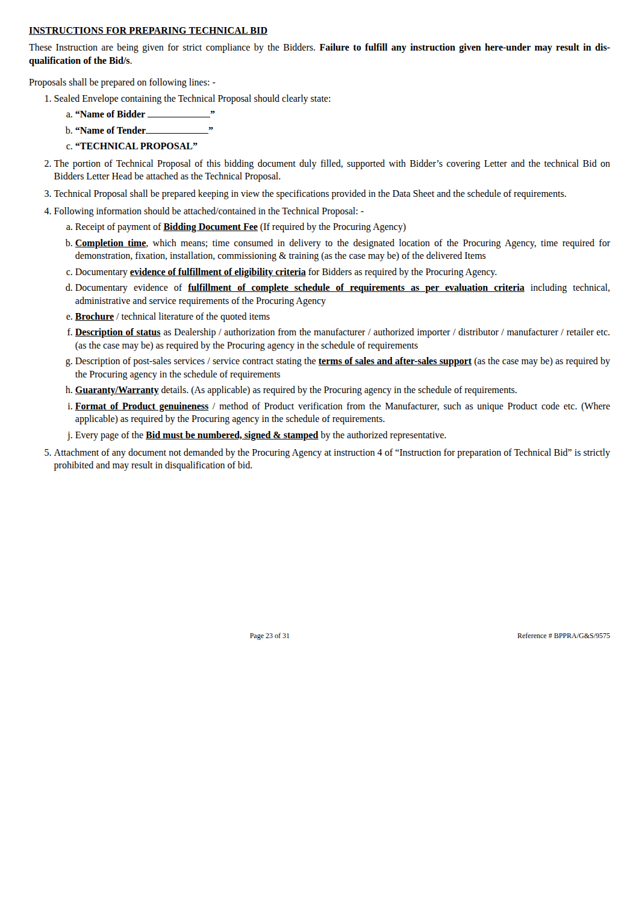INSTRUCTIONS FOR PREPARING TECHNICAL BID
These Instruction are being given for strict compliance by the Bidders. Failure to fulfill any instruction given here-under may result in dis-qualification of the Bid/s.
Proposals shall be prepared on following lines: -
Sealed Envelope containing the Technical Proposal should clearly state:
“Name of Bidder ”
“Name of Tender ”
“TECHNICAL PROPOSAL”
The portion of Technical Proposal of this bidding document duly filled, supported with Bidder’s covering Letter and the technical Bid on Bidders Letter Head be attached as the Technical Proposal.
Technical Proposal shall be prepared keeping in view the specifications provided in the Data Sheet and the schedule of requirements.
Following information should be attached/contained in the Technical Proposal: -
Receipt of payment of Bidding Document Fee (If required by the Procuring Agency)
Completion time, which means; time consumed in delivery to the designated location of the Procuring Agency, time required for demonstration, fixation, installation, commissioning & training (as the case may be) of the delivered Items
Documentary evidence of fulfillment of eligibility criteria for Bidders as required by the Procuring Agency.
Documentary evidence of fulfillment of complete schedule of requirements as per evaluation criteria including technical, administrative and service requirements of the Procuring Agency
Brochure / technical literature of the quoted items
Description of status as Dealership / authorization from the manufacturer / authorized importer / distributor / manufacturer / retailer etc. (as the case may be) as required by the Procuring agency in the schedule of requirements
Description of post-sales services / service contract stating the terms of sales and after-sales support (as the case may be) as required by the Procuring agency in the schedule of requirements
Guaranty/Warranty details. (As applicable) as required by the Procuring agency in the schedule of requirements.
Format of Product genuineness / method of Product verification from the Manufacturer, such as unique Product code etc. (Where applicable) as required by the Procuring agency in the schedule of requirements.
Every page of the Bid must be numbered, signed & stamped by the authorized representative.
Attachment of any document not demanded by the Procuring Agency at instruction 4 of “Instruction for preparation of Technical Bid” is strictly prohibited and may result in disqualification of bid.
Page 23 of 31 Reference # BPPRA/G&S/9575